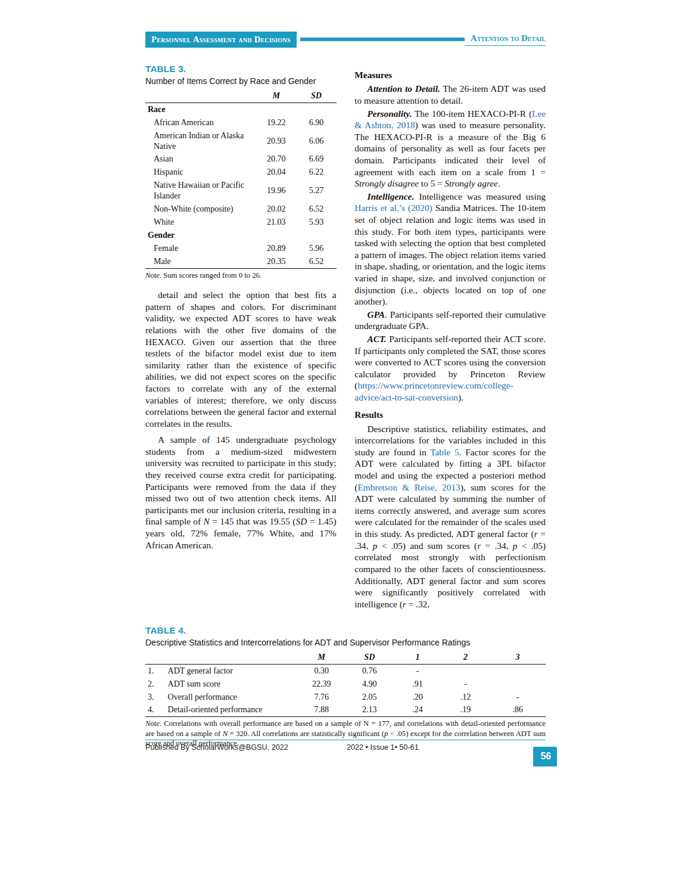Personnel Assessment and Decisions
Attention to Detail
TABLE 3.
Number of Items Correct by Race and Gender
| | M | SD |
| --- | --- | --- |
| Race | | |
| African American | 19.22 | 6.90 |
| American Indian or Alaska Native | 20.93 | 6.06 |
| Asian | 20.70 | 6.69 |
| Hispanic | 20.04 | 6.22 |
| Native Hawaiian or Pacific Islander | 19.96 | 5.27 |
| Non-White (composite) | 20.02 | 6.52 |
| White | 21.03 | 5.93 |
| Gender | | |
| Female | 20.89 | 5.96 |
| Male | 20.35 | 6.52 |
Note. Sum scores ranged from 0 to 26.
detail and select the option that best fits a pattern of shapes and colors. For discriminant validity, we expected ADT scores to have weak relations with the other five domains of the HEXACO. Given our assertion that the three testlets of the bifactor model exist due to item similarity rather than the existence of specific abilities, we did not expect scores on the specific factors to correlate with any of the external variables of interest; therefore, we only discuss correlations between the general factor and external correlates in the results.
A sample of 145 undergraduate psychology students from a medium-sized midwestern university was recruited to participate in this study; they received course extra credit for participating. Participants were removed from the data if they missed two out of two attention check items. All participants met our inclusion criteria, resulting in a final sample of N = 145 that was 19.55 (SD = 1.45) years old, 72% female, 77% White, and 17% African American.
Measures
Attention to Detail. The 26-item ADT was used to measure attention to detail.
Personality. The 100-item HEXACO-PI-R (Lee & Ashton, 2018) was used to measure personality. The HEXACO-PI-R is a measure of the Big 6 domains of personality as well as four facets per domain. Participants indicated their level of agreement with each item on a scale from 1 = Strongly disagree to 5 = Strongly agree.
Intelligence. Intelligence was measured using Harris et al.’s (2020) Sandia Matrices. The 10-item set of object relation and logic items was used in this study. For both item types, participants were tasked with selecting the option that best completed a pattern of images. The object relation items varied in shape, shading, or orientation, and the logic items varied in shape, size, and involved conjunction or disjunction (i.e., objects located on top of one another).
GPA. Participants self-reported their cumulative undergraduate GPA.
ACT. Participants self-reported their ACT score. If participants only completed the SAT, those scores were converted to ACT scores using the conversion calculator provided by Princeton Review (https://www.princetonreview.com/college-advice/act-to-sat-conversion).
Results
Descriptive statistics, reliability estimates, and intercorrelations for the variables included in this study are found in Table 5. Factor scores for the ADT were calculated by fitting a 3PL bifactor model and using the expected a posteriori method (Embretson & Reise, 2013), sum scores for the ADT were calculated by summing the number of items correctly answered, and average sum scores were calculated for the remainder of the scales used in this study. As predicted, ADT general factor (r = .34, p < .05) and sum scores (r = .34, p < .05) correlated most strongly with perfectionism compared to the other facets of conscientiousness. Additionally, ADT general factor and sum scores were significantly positively correlated with intelligence (r = .32,
TABLE 4.
Descriptive Statistics and Intercorrelations for ADT and Supervisor Performance Ratings
| | | M | SD | 1 | 2 | 3 |
| --- | --- | --- | --- | --- | --- | --- |
| 1. | ADT general factor | 0.30 | 0.76 | - | | |
| 2. | ADT sum score | 22.39 | 4.90 | .91 | - | |
| 3. | Overall performance | 7.76 | 2.05 | .20 | .12 | - |
| 4. | Detail-oriented performance | 7.88 | 2.13 | .24 | .19 | .86 |
Note. Correlations with overall performance are based on a sample of N = 177, and correlations with detail-oriented performance are based on a sample of N = 320. All correlations are statistically significant (p < .05) except for the correlation between ADT sum score and overall performance.
Published By ScholarWorks@BGSU, 2022
2022 • Issue 1• 50-61
56